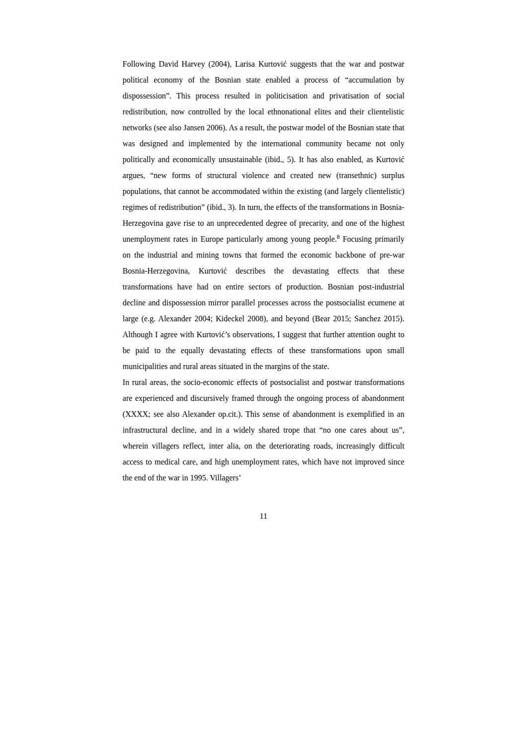Following David Harvey (2004), Larisa Kurtović suggests that the war and postwar political economy of the Bosnian state enabled a process of “accumulation by dispossession”. This process resulted in politicisation and privatisation of social redistribution, now controlled by the local ethnonational elites and their clientelistic networks (see also Jansen 2006). As a result, the postwar model of the Bosnian state that was designed and implemented by the international community became not only politically and economically unsustainable (ibid., 5). It has also enabled, as Kurtović argues, “new forms of structural violence and created new (transethnic) surplus populations, that cannot be accommodated within the existing (and largely clientelistic) regimes of redistribution” (ibid., 3). In turn, the effects of the transformations in Bosnia-Herzegovina gave rise to an unprecedented degree of precarity, and one of the highest unemployment rates in Europe particularly among young people.8 Focusing primarily on the industrial and mining towns that formed the economic backbone of pre-war Bosnia-Herzegovina, Kurtović describes the devastating effects that these transformations have had on entire sectors of production. Bosnian post-industrial decline and dispossession mirror parallel processes across the postsocialist ecumene at large (e.g. Alexander 2004; Kideckel 2008), and beyond (Bear 2015; Sanchez 2015). Although I agree with Kurtović’s observations, I suggest that further attention ought to be paid to the equally devastating effects of these transformations upon small municipalities and rural areas situated in the margins of the state.
In rural areas, the socio-economic effects of postsocialist and postwar transformations are experienced and discursively framed through the ongoing process of abandonment (XXXX; see also Alexander op.cit.). This sense of abandonment is exemplified in an infrastructural decline, and in a widely shared trope that “no one cares about us”, wherein villagers reflect, inter alia, on the deteriorating roads, increasingly difficult access to medical care, and high unemployment rates, which have not improved since the end of the war in 1995. Villagers’
11